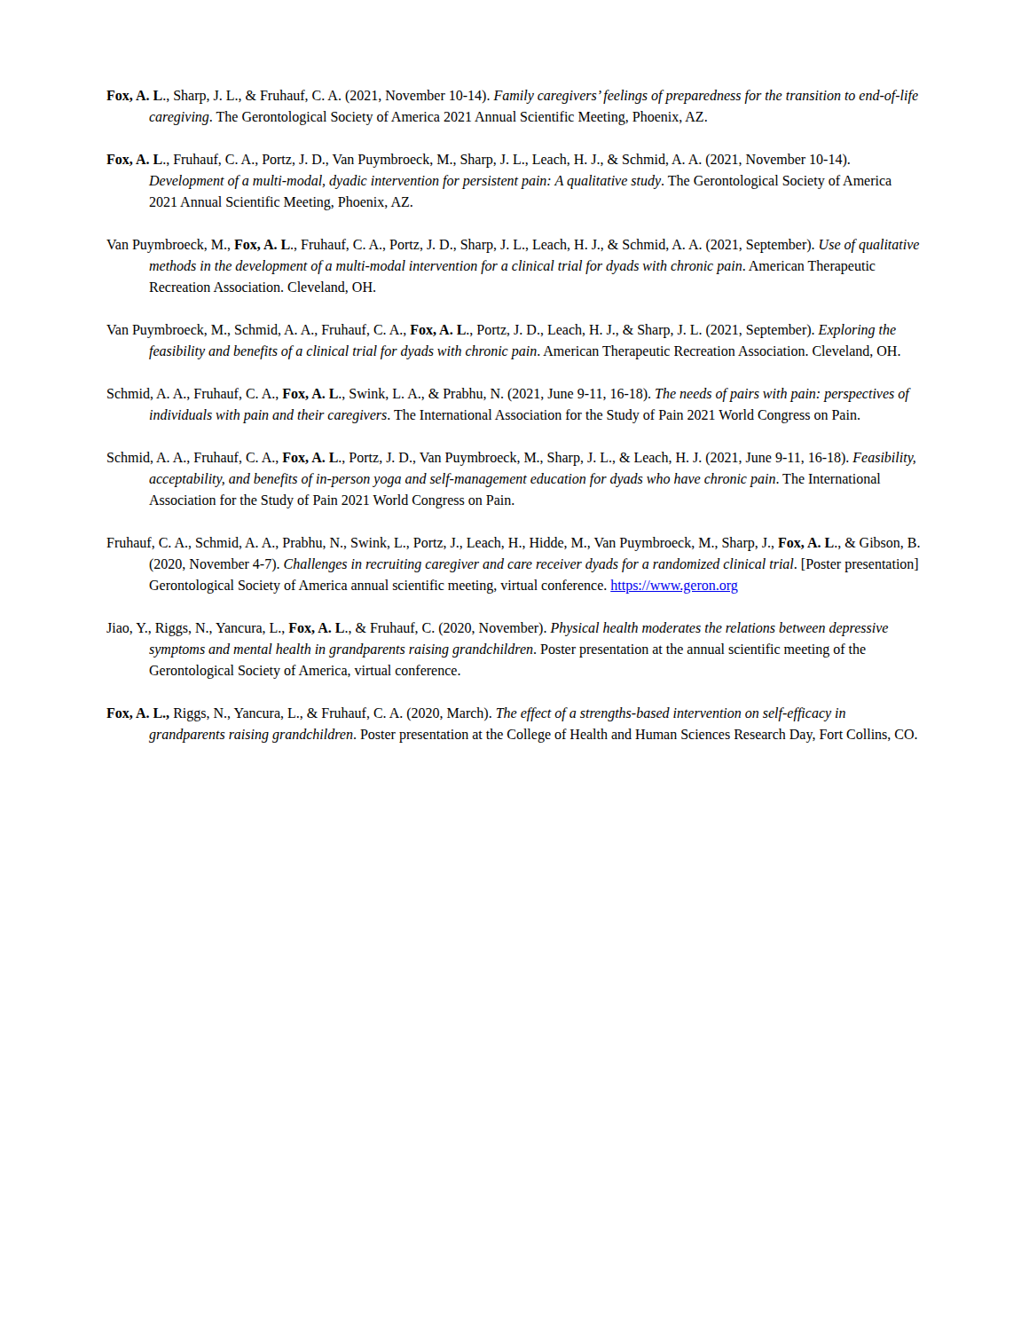Fox, A. L., Sharp, J. L., & Fruhauf, C. A. (2021, November 10-14). Family caregivers’ feelings of preparedness for the transition to end-of-life caregiving. The Gerontological Society of America 2021 Annual Scientific Meeting, Phoenix, AZ.
Fox, A. L., Fruhauf, C. A., Portz, J. D., Van Puymbroeck, M., Sharp, J. L., Leach, H. J., & Schmid, A. A. (2021, November 10-14). Development of a multi-modal, dyadic intervention for persistent pain: A qualitative study. The Gerontological Society of America 2021 Annual Scientific Meeting, Phoenix, AZ.
Van Puymbroeck, M., Fox, A. L., Fruhauf, C. A., Portz, J. D., Sharp, J. L., Leach, H. J., & Schmid, A. A. (2021, September). Use of qualitative methods in the development of a multi-modal intervention for a clinical trial for dyads with chronic pain. American Therapeutic Recreation Association. Cleveland, OH.
Van Puymbroeck, M., Schmid, A. A., Fruhauf, C. A., Fox, A. L., Portz, J. D., Leach, H. J., & Sharp, J. L. (2021, September). Exploring the feasibility and benefits of a clinical trial for dyads with chronic pain. American Therapeutic Recreation Association. Cleveland, OH.
Schmid, A. A., Fruhauf, C. A., Fox, A. L., Swink, L. A., & Prabhu, N. (2021, June 9-11, 16-18). The needs of pairs with pain: perspectives of individuals with pain and their caregivers. The International Association for the Study of Pain 2021 World Congress on Pain.
Schmid, A. A., Fruhauf, C. A., Fox, A. L., Portz, J. D., Van Puymbroeck, M., Sharp, J. L., & Leach, H. J. (2021, June 9-11, 16-18). Feasibility, acceptability, and benefits of in-person yoga and self-management education for dyads who have chronic pain. The International Association for the Study of Pain 2021 World Congress on Pain.
Fruhauf, C. A., Schmid, A. A., Prabhu, N., Swink, L., Portz, J., Leach, H., Hidde, M., Van Puymbroeck, M., Sharp, J., Fox, A. L., & Gibson, B. (2020, November 4-7). Challenges in recruiting caregiver and care receiver dyads for a randomized clinical trial. [Poster presentation] Gerontological Society of America annual scientific meeting, virtual conference. https://www.geron.org
Jiao, Y., Riggs, N., Yancura, L., Fox, A. L., & Fruhauf, C. (2020, November). Physical health moderates the relations between depressive symptoms and mental health in grandparents raising grandchildren. Poster presentation at the annual scientific meeting of the Gerontological Society of America, virtual conference.
Fox, A. L., Riggs, N., Yancura, L., & Fruhauf, C. A. (2020, March). The effect of a strengths-based intervention on self-efficacy in grandparents raising grandchildren. Poster presentation at the College of Health and Human Sciences Research Day, Fort Collins, CO.